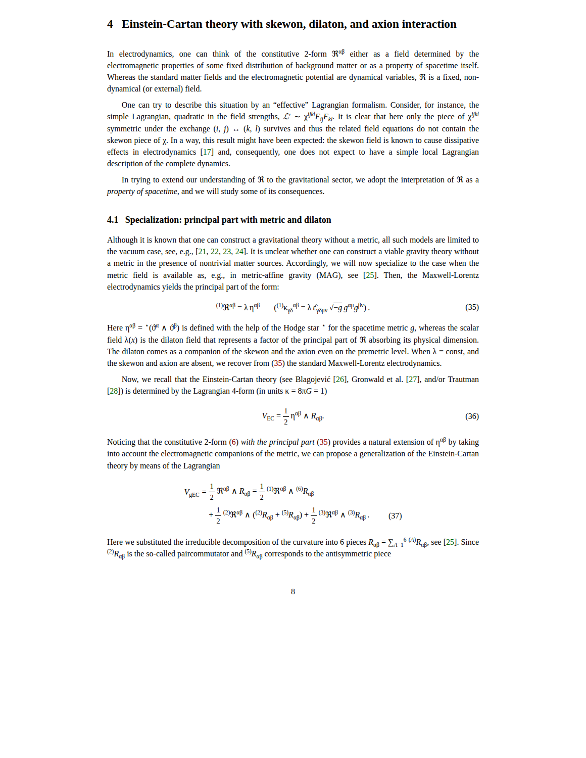4 Einstein-Cartan theory with skewon, dilaton, and axion interaction
In electrodynamics, one can think of the constitutive 2-form ℜαβ either as a field determined by the electromagnetic properties of some fixed distribution of background matter or as a property of spacetime itself. Whereas the standard matter fields and the electromagnetic potential are dynamical variables, ℜ is a fixed, non-dynamical (or external) field.
One can try to describe this situation by an “effective” Lagrangian formalism. Consider, for instance, the simple Lagrangian, quadratic in the field strengths, ℒ′ ∼ χijklFijFkl. It is clear that here only the piece of χijkl symmetric under the exchange (i, j) ↔ (k, l) survives and thus the related field equations do not contain the skewon piece of χ. In a way, this result might have been expected: the skewon field is known to cause dissipative effects in electrodynamics [17] and, consequently, one does not expect to have a simple local Lagrangian description of the complete dynamics.
In trying to extend our understanding of ℜ to the gravitational sector, we adopt the interpretation of ℜ as a property of spacetime, and we will study some of its consequences.
4.1 Specialization: principal part with metric and dilaton
Although it is known that one can construct a gravitational theory without a metric, all such models are limited to the vacuum case, see, e.g., [21, 22, 23, 24]. It is unclear whether one can construct a viable gravity theory without a metric in the presence of nontrivial matter sources. Accordingly, we will now specialize to the case when the metric field is available as, e.g., in metric-affine gravity (MAG), see [25]. Then, the Maxwell-Lorentz electrodynamics yields the principal part of the form:
(1) ℜαβ = λ ηαβ ((1) κγδαβ = λ ε̂γδμν √−g gαμgβν) . (35)
Here ηαβ = ⋆(ϑα ∧ ϑβ) is defined with the help of the Hodge star ⋆ for the spacetime metric g, whereas the scalar field λ(x) is the dilaton field that represents a factor of the principal part of ℜ absorbing its physical dimension. The dilaton comes as a companion of the skewon and the axion even on the premetric level. When λ = const, and the skewon and axion are absent, we recover from (35) the standard Maxwell-Lorentz electrodynamics.
Now, we recall that the Einstein-Cartan theory (see Blagojević [26], Gronwald et al. [27], and/or Trautman [28]) is determined by the Lagrangian 4-form (in units κ = 8πG = 1)
VEC = 12 ηαβ ∧ Rαβ. (36)
Noticing that the constitutive 2-form (6) with the principal part (35) provides a natural extension of ηαβ by taking into account the electromagnetic companions of the metric, we can propose a generalization of the Einstein-Cartan theory by means of the Lagrangian
| V gEC | = | 1 2 ℜ αβ ∧ R αβ = 1 2 (1) ℜ αβ ∧ (6) R αβ | |
| | | + 1 2 (2) ℜ αβ ∧ ( (2) R αβ + (5) R αβ ) + 1 2 (3) ℜ αβ ∧ (3) R αβ . | (37) |
Here we substituted the irreducible decomposition of the curvature into 6 pieces Rαβ = ∑A=16 (A) Rαβ, see [25]. Since (2) Rαβ is the so-called paircommutator and (5) Rαβ corresponds to the antisymmetric piece
8